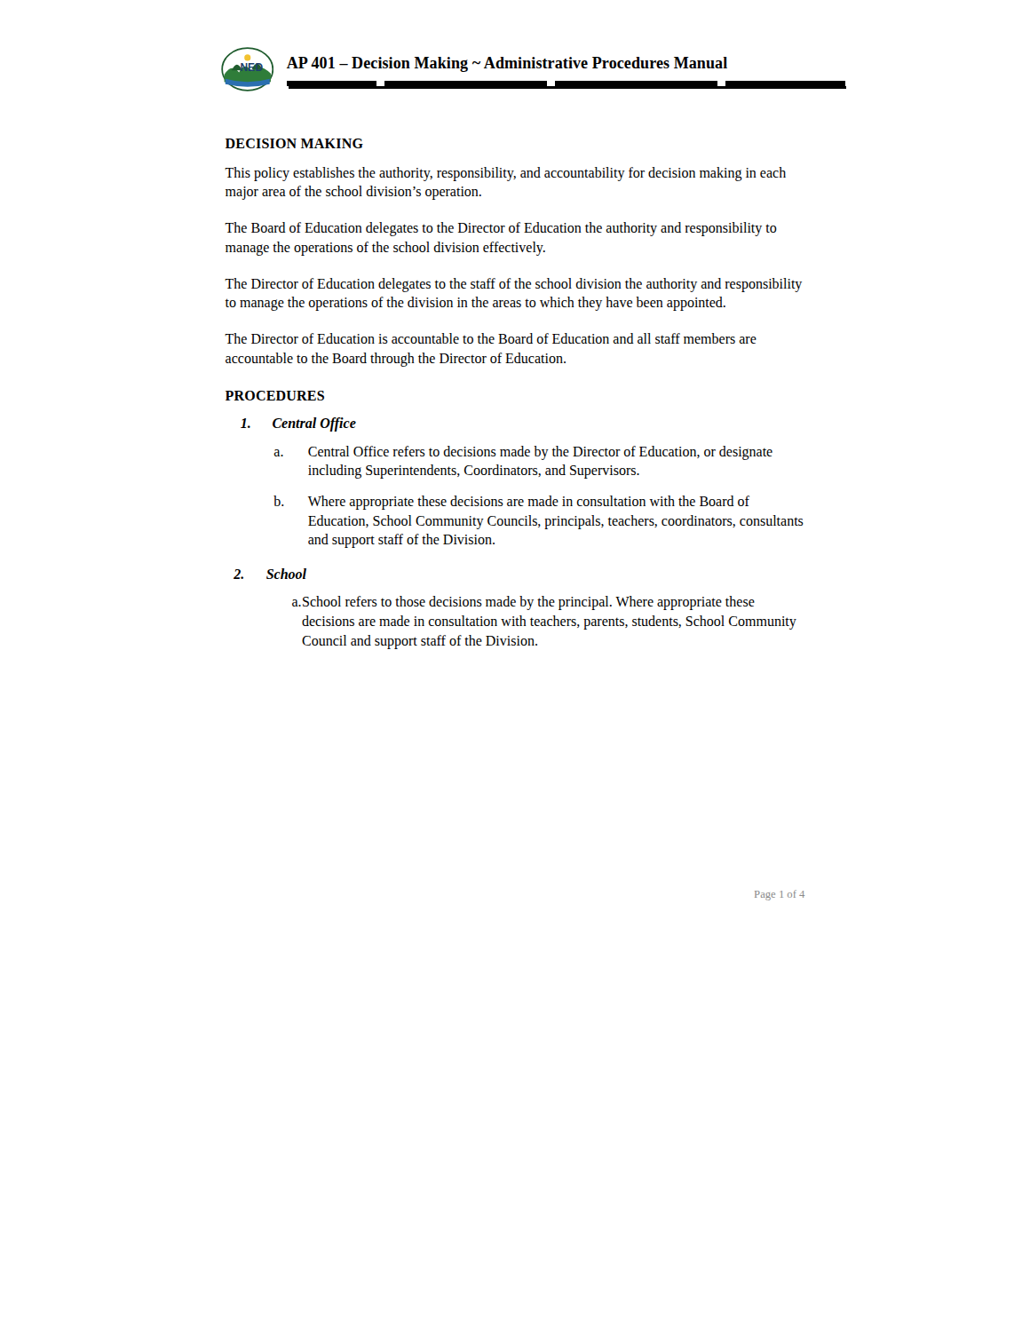NE D
AP 401 – Decision Making ~ Administrative Procedures Manual
DECISION MAKING
This policy establishes the authority, responsibility, and accountability for decision making in each major area of the school division’s operation.
The Board of Education delegates to the Director of Education the authority and responsibility to manage the operations of the school division effectively.
The Director of Education delegates to the staff of the school division the authority and responsibility to manage the operations of the division in the areas to which they have been appointed.
The Director of Education is accountable to the Board of Education and all staff members are accountable to the Board through the Director of Education.
PROCEDURES
1. Central Office
a. Central Office refers to decisions made by the Director of Education, or designate including Superintendents, Coordinators, and Supervisors.
b. Where appropriate these decisions are made in consultation with the Board of Education, School Community Councils, principals, teachers, coordinators, consultants and support staff of the Division.
2. School
a. School refers to those decisions made by the principal. Where appropriate these decisions are made in consultation with teachers, parents, students, School Community Council and support staff of the Division.
Page 1 of 4